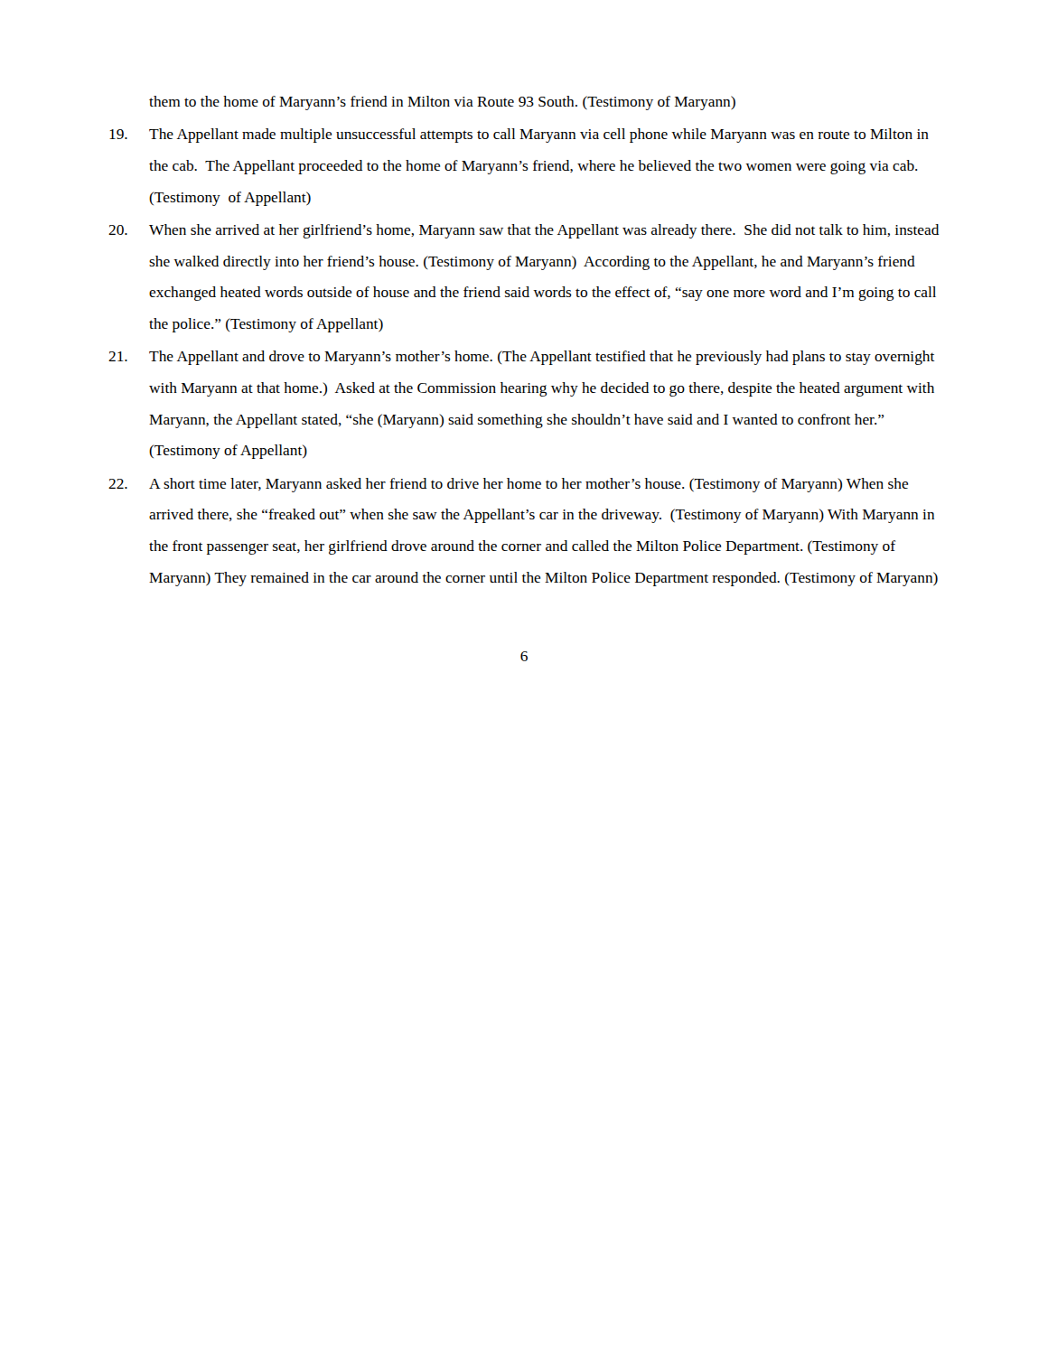them to the home of Maryann’s friend in Milton via Route 93 South. (Testimony of Maryann)
19. The Appellant made multiple unsuccessful attempts to call Maryann via cell phone while Maryann was en route to Milton in the cab. The Appellant proceeded to the home of Maryann’s friend, where he believed the two women were going via cab. (Testimony of Appellant)
20. When she arrived at her girlfriend’s home, Maryann saw that the Appellant was already there. She did not talk to him, instead she walked directly into her friend’s house. (Testimony of Maryann) According to the Appellant, he and Maryann’s friend exchanged heated words outside of house and the friend said words to the effect of, “say one more word and I’m going to call the police.” (Testimony of Appellant)
21. The Appellant and drove to Maryann’s mother’s home. (The Appellant testified that he previously had plans to stay overnight with Maryann at that home.) Asked at the Commission hearing why he decided to go there, despite the heated argument with Maryann, the Appellant stated, “she (Maryann) said something she shouldn’t have said and I wanted to confront her.” (Testimony of Appellant)
22. A short time later, Maryann asked her friend to drive her home to her mother’s house. (Testimony of Maryann) When she arrived there, she “freaked out” when she saw the Appellant’s car in the driveway. (Testimony of Maryann) With Maryann in the front passenger seat, her girlfriend drove around the corner and called the Milton Police Department. (Testimony of Maryann) They remained in the car around the corner until the Milton Police Department responded. (Testimony of Maryann)
6